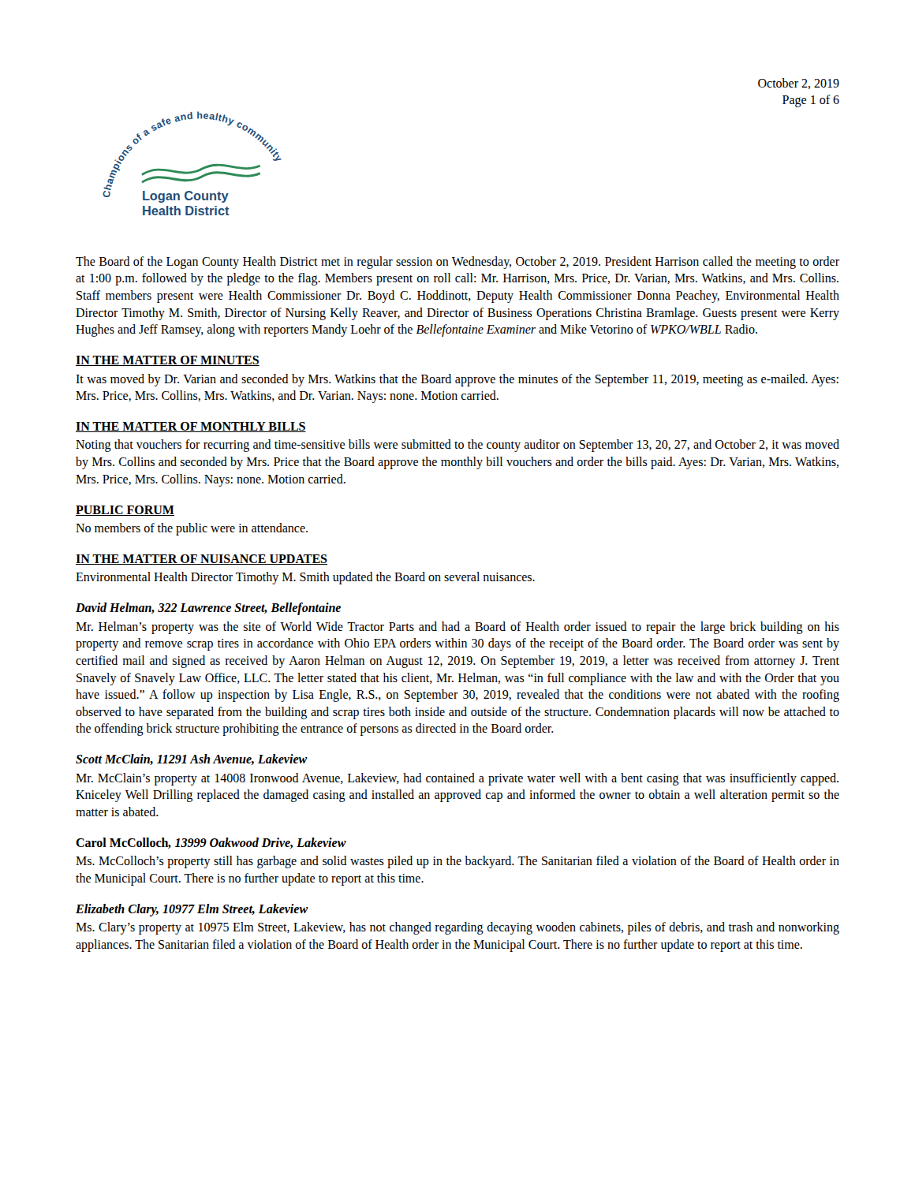October 2, 2019
Page 1 of 6
Champions of a safe and healthy community Logan County Health District
The Board of the Logan County Health District met in regular session on Wednesday, October 2, 2019. President Harrison called the meeting to order at 1:00 p.m. followed by the pledge to the flag. Members present on roll call: Mr. Harrison, Mrs. Price, Dr. Varian, Mrs. Watkins, and Mrs. Collins. Staff members present were Health Commissioner Dr. Boyd C. Hoddinott, Deputy Health Commissioner Donna Peachey, Environmental Health Director Timothy M. Smith, Director of Nursing Kelly Reaver, and Director of Business Operations Christina Bramlage. Guests present were Kerry Hughes and Jeff Ramsey, along with reporters Mandy Loehr of the Bellefontaine Examiner and Mike Vetorino of WPKO/WBLL Radio.
In the Matter of Minutes
It was moved by Dr. Varian and seconded by Mrs. Watkins that the Board approve the minutes of the September 11, 2019, meeting as e-mailed. Ayes: Mrs. Price, Mrs. Collins, Mrs. Watkins, and Dr. Varian. Nays: none. Motion carried.
In the Matter of Monthly Bills
Noting that vouchers for recurring and time-sensitive bills were submitted to the county auditor on September 13, 20, 27, and October 2, it was moved by Mrs. Collins and seconded by Mrs. Price that the Board approve the monthly bill vouchers and order the bills paid. Ayes: Dr. Varian, Mrs. Watkins, Mrs. Price, Mrs. Collins. Nays: none. Motion carried.
Public Forum
No members of the public were in attendance.
In the Matter of Nuisance Updates
Environmental Health Director Timothy M. Smith updated the Board on several nuisances.
David Helman, 322 Lawrence Street, Bellefontaine
Mr. Helman’s property was the site of World Wide Tractor Parts and had a Board of Health order issued to repair the large brick building on his property and remove scrap tires in accordance with Ohio EPA orders within 30 days of the receipt of the Board order. The Board order was sent by certified mail and signed as received by Aaron Helman on August 12, 2019. On September 19, 2019, a letter was received from attorney J. Trent Snavely of Snavely Law Office, LLC. The letter stated that his client, Mr. Helman, was “in full compliance with the law and with the Order that you have issued.” A follow up inspection by Lisa Engle, R.S., on September 30, 2019, revealed that the conditions were not abated with the roofing observed to have separated from the building and scrap tires both inside and outside of the structure. Condemnation placards will now be attached to the offending brick structure prohibiting the entrance of persons as directed in the Board order.
Scott McClain, 11291 Ash Avenue, Lakeview
Mr. McClain’s property at 14008 Ironwood Avenue, Lakeview, had contained a private water well with a bent casing that was insufficiently capped. Kniceley Well Drilling replaced the damaged casing and installed an approved cap and informed the owner to obtain a well alteration permit so the matter is abated.
Carol McColloch, 13999 Oakwood Drive, Lakeview
Ms. McColloch’s property still has garbage and solid wastes piled up in the backyard. The Sanitarian filed a violation of the Board of Health order in the Municipal Court. There is no further update to report at this time.
Elizabeth Clary, 10977 Elm Street, Lakeview
Ms. Clary’s property at 10975 Elm Street, Lakeview, has not changed regarding decaying wooden cabinets, piles of debris, and trash and nonworking appliances. The Sanitarian filed a violation of the Board of Health order in the Municipal Court. There is no further update to report at this time.